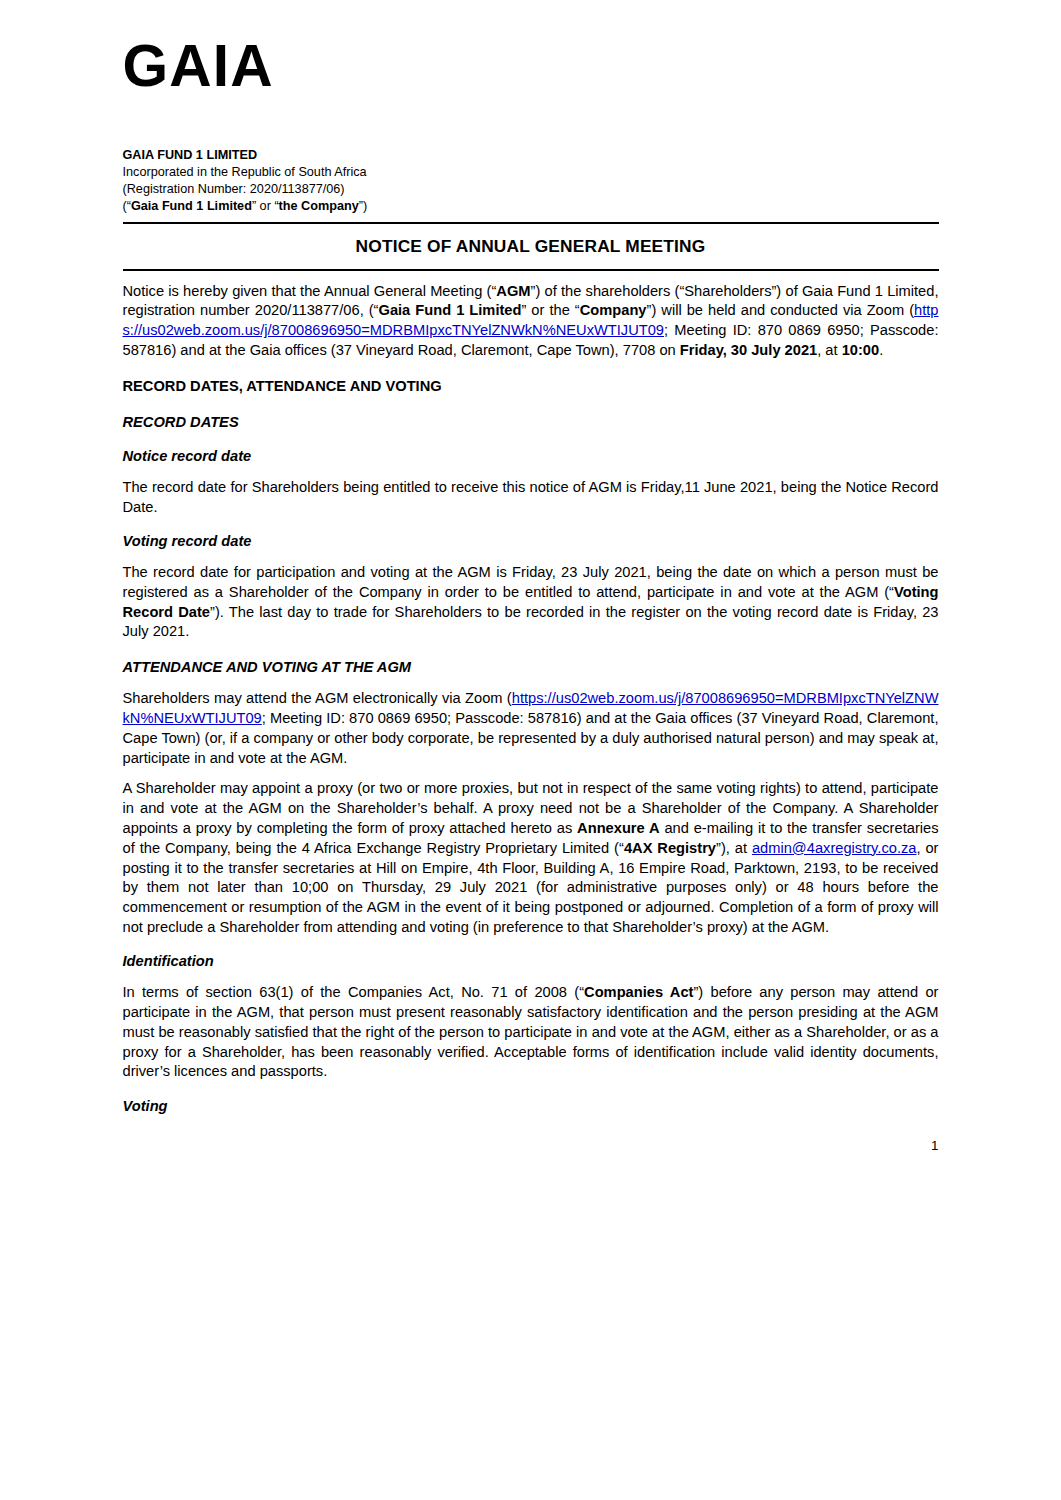GAIA
GAIA FUND 1 LIMITED
Incorporated in the Republic of South Africa
(Registration Number: 2020/113877/06)
(“Gaia Fund 1 Limited” or “the Company”)
NOTICE OF ANNUAL GENERAL MEETING
Notice is hereby given that the Annual General Meeting (“AGM”) of the shareholders (“Shareholders”) of Gaia Fund 1 Limited, registration number 2020/113877/06, (“Gaia Fund 1 Limited” or the “Company”) will be held and conducted via Zoom (https://us02web.zoom.us/j/87008696950=MDRBMIpxcTNYelZNWkN%NEUxWTIJUT09; Meeting ID: 870 0869 6950; Passcode: 587816) and at the Gaia offices (37 Vineyard Road, Claremont, Cape Town), 7708 on Friday, 30 July 2021, at 10:00.
RECORD DATES, ATTENDANCE AND VOTING
RECORD DATES
Notice record date
The record date for Shareholders being entitled to receive this notice of AGM is Friday,11 June 2021, being the Notice Record Date.
Voting record date
The record date for participation and voting at the AGM is Friday, 23 July 2021, being the date on which a person must be registered as a Shareholder of the Company in order to be entitled to attend, participate in and vote at the AGM (“Voting Record Date”). The last day to trade for Shareholders to be recorded in the register on the voting record date is Friday, 23 July 2021.
ATTENDANCE AND VOTING AT THE AGM
Shareholders may attend the AGM electronically via Zoom (https://us02web.zoom.us/j/87008696950=MDRBMIpxcTNYelZNWkN%NEUxWTIJUT09; Meeting ID: 870 0869 6950; Passcode: 587816) and at the Gaia offices (37 Vineyard Road, Claremont, Cape Town) (or, if a company or other body corporate, be represented by a duly authorised natural person) and may speak at, participate in and vote at the AGM.
A Shareholder may appoint a proxy (or two or more proxies, but not in respect of the same voting rights) to attend, participate in and vote at the AGM on the Shareholder’s behalf. A proxy need not be a Shareholder of the Company. A Shareholder appoints a proxy by completing the form of proxy attached hereto as Annexure A and e-mailing it to the transfer secretaries of the Company, being the 4 Africa Exchange Registry Proprietary Limited (“4AX Registry”), at admin@4axregistry.co.za, or posting it to the transfer secretaries at Hill on Empire, 4th Floor, Building A, 16 Empire Road, Parktown, 2193, to be received by them not later than 10;00 on Thursday, 29 July 2021 (for administrative purposes only) or 48 hours before the commencement or resumption of the AGM in the event of it being postponed or adjourned. Completion of a form of proxy will not preclude a Shareholder from attending and voting (in preference to that Shareholder’s proxy) at the AGM.
Identification
In terms of section 63(1) of the Companies Act, No. 71 of 2008 (“Companies Act”) before any person may attend or participate in the AGM, that person must present reasonably satisfactory identification and the person presiding at the AGM must be reasonably satisfied that the right of the person to participate in and vote at the AGM, either as a Shareholder, or as a proxy for a Shareholder, has been reasonably verified. Acceptable forms of identification include valid identity documents, driver’s licences and passports.
Voting
1